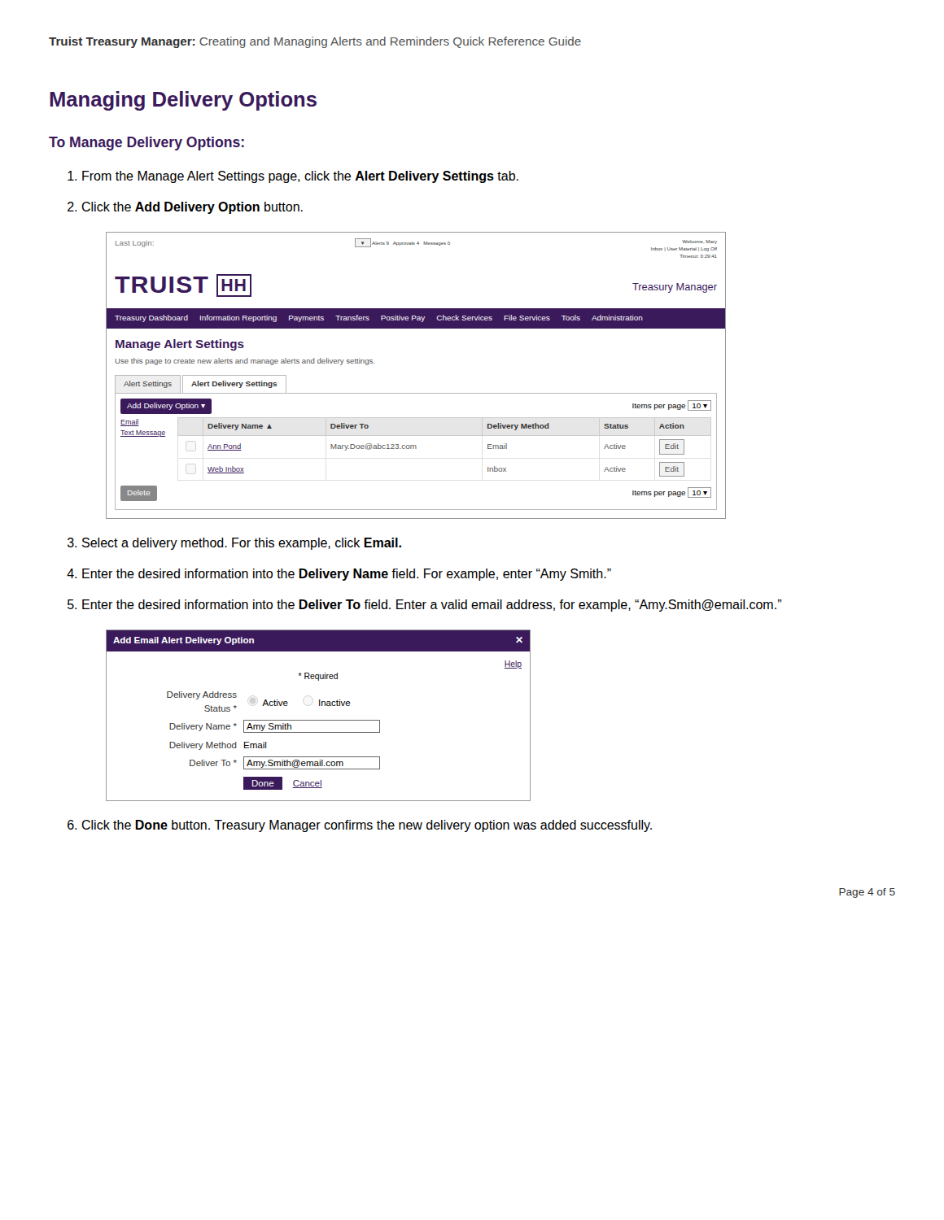Truist Treasury Manager: Creating and Managing Alerts and Reminders Quick Reference Guide
Managing Delivery Options
To Manage Delivery Options:
From the Manage Alert Settings page, click the Alert Delivery Settings tab.
Click the Add Delivery Option button.
Last Login:
▼ Alerts 9 Approvals 4 Messages 0
Welcome, Mary
Inbox | User Material | Log Off
Timeout: 0:29:41
TRUIST HH
Treasury Manager
Treasury Dashboard Information Reporting Payments Transfers Positive Pay Check Services File Services Tools Administration
Manage Alert Settings
Use this page to create new alerts and manage alerts and delivery settings.
Alert Settings
Alert Delivery Settings
Add Delivery Option ▾ Items per page 10 ▾
Email
Text Message
| | Delivery Name ▲ | Deliver To | Delivery Method | Status | Action |
| --- | --- | --- | --- | --- | --- |
| | Ann Pond | Mary.Doe@abc123.com | Email | Active | Edit |
| | Web Inbox | | Inbox | Active | Edit |
Delete Items per page 10 ▾
Select a delivery method. For this example, click Email.
Enter the desired information into the Delivery Name field. For example, enter “Amy Smith.”
Enter the desired information into the Deliver To field. Enter a valid email address, for example, “Amy.Smith@email.com.”
Add Email Alert Delivery Option ✕
Help
* Required
Delivery Address
Status *
Active Inactive
Delivery Name *
Delivery Method
Email
Deliver To *
Done Cancel
Click the Done button. Treasury Manager confirms the new delivery option was added successfully.
Page 4 of 5